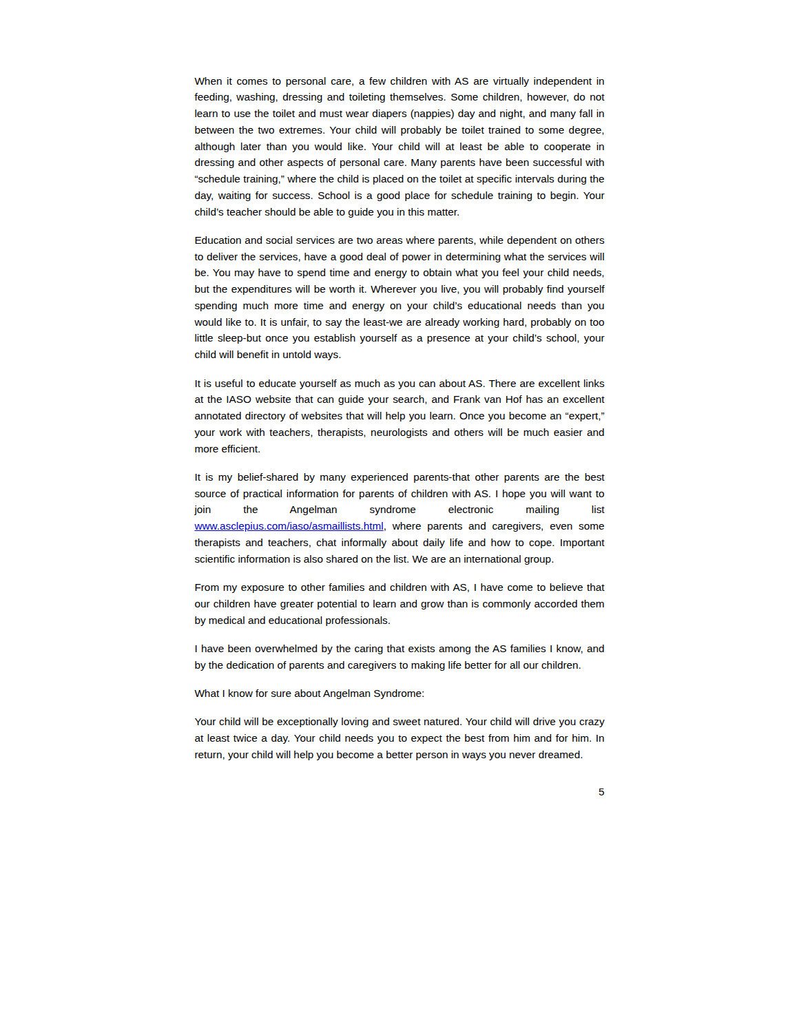When it comes to personal care, a few children with AS are virtually independent in feeding, washing, dressing and toileting themselves. Some children, however, do not learn to use the toilet and must wear diapers (nappies) day and night, and many fall in between the two extremes. Your child will probably be toilet trained to some degree, although later than you would like. Your child will at least be able to cooperate in dressing and other aspects of personal care. Many parents have been successful with “schedule training,” where the child is placed on the toilet at specific intervals during the day, waiting for success. School is a good place for schedule training to begin. Your child’s teacher should be able to guide you in this matter.
Education and social services are two areas where parents, while dependent on others to deliver the services, have a good deal of power in determining what the services will be. You may have to spend time and energy to obtain what you feel your child needs, but the expenditures will be worth it. Wherever you live, you will probably find yourself spending much more time and energy on your child’s educational needs than you would like to. It is unfair, to say the least-we are already working hard, probably on too little sleep-but once you establish yourself as a presence at your child’s school, your child will benefit in untold ways.
It is useful to educate yourself as much as you can about AS. There are excellent links at the IASO website that can guide your search, and Frank van Hof has an excellent annotated directory of websites that will help you learn. Once you become an “expert,” your work with teachers, therapists, neurologists and others will be much easier and more efficient.
It is my belief-shared by many experienced parents-that other parents are the best source of practical information for parents of children with AS. I hope you will want to join the Angelman syndrome electronic mailing list www.asclepius.com/iaso/asmaillists.html, where parents and caregivers, even some therapists and teachers, chat informally about daily life and how to cope. Important scientific information is also shared on the list. We are an international group.
From my exposure to other families and children with AS, I have come to believe that our children have greater potential to learn and grow than is commonly accorded them by medical and educational professionals.
I have been overwhelmed by the caring that exists among the AS families I know, and by the dedication of parents and caregivers to making life better for all our children.
What I know for sure about Angelman Syndrome:
Your child will be exceptionally loving and sweet natured. Your child will drive you crazy at least twice a day. Your child needs you to expect the best from him and for him. In return, your child will help you become a better person in ways you never dreamed.
5